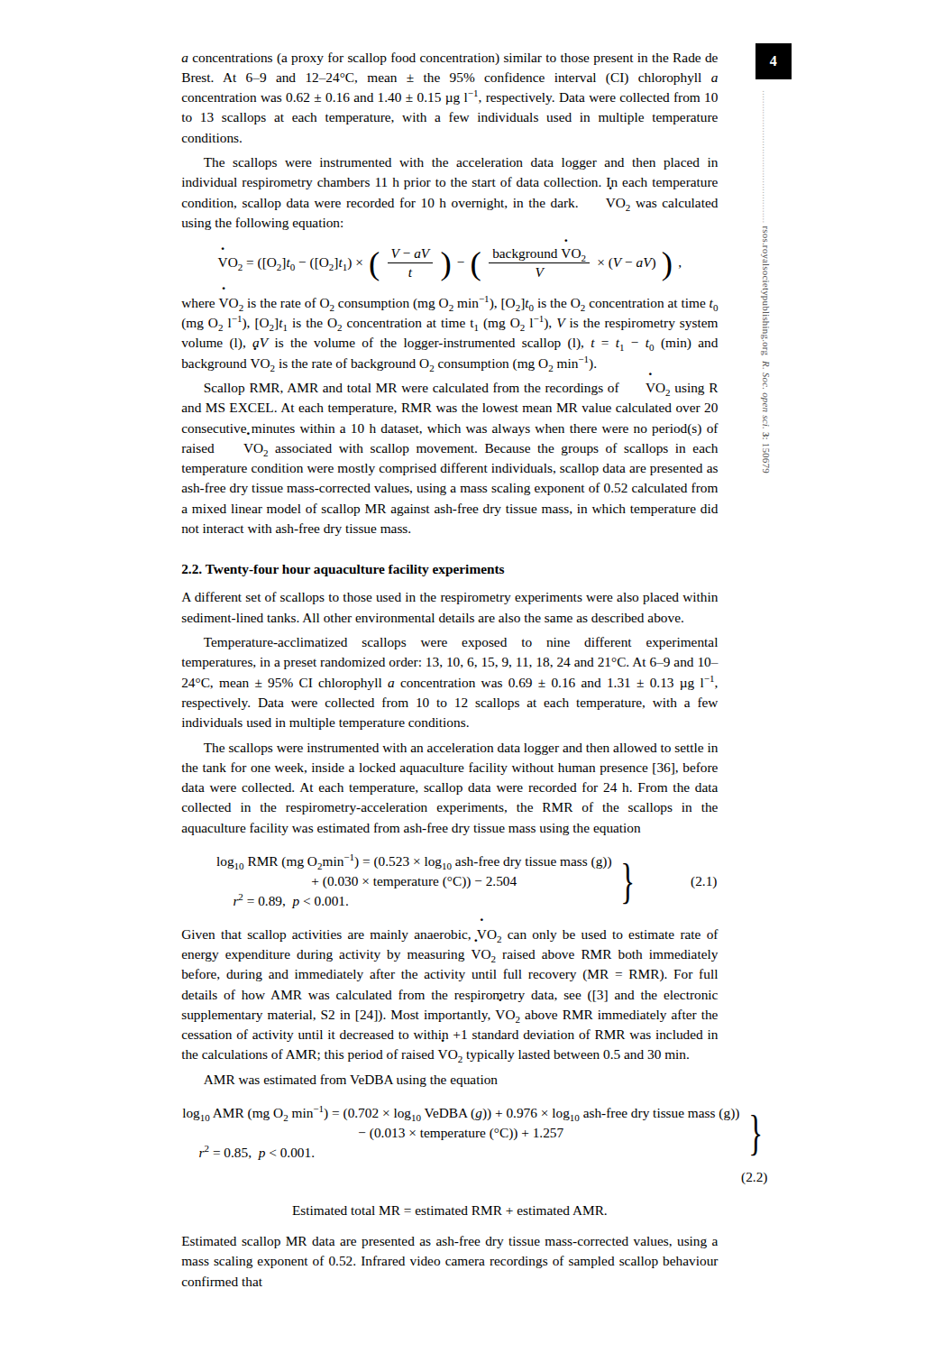4
.................................................. rsos.royalsocietypublishing.org R. Soc. open sci. 3: 150679
a concentrations (a proxy for scallop food concentration) similar to those present in the Rade de Brest. At 6–9 and 12–24°C, mean ± the 95% confidence interval (CI) chlorophyll a concentration was 0.62 ± 0.16 and 1.40 ± 0.15 µg l−1, respectively. Data were collected from 10 to 13 scallops at each temperature, with a few individuals used in multiple temperature conditions.
The scallops were instrumented with the acceleration data logger and then placed in individual respirometry chambers 11 h prior to the start of data collection. In each temperature condition, scallop data were recorded for 10 h overnight, in the dark. VO2 was calculated using the following equation:
VO2 = ([O2]t0 − ([O2]t1) × ( V − aV t ) − ( background VO2 V × (V − aV) ) ,
where VO2 is the rate of O2 consumption (mg O2 min−1), [O2]t0 is the O2 concentration at time t0 (mg O2 l−1), [O2]t1 is the O2 concentration at time t1 (mg O2 l−1), V is the respirometry system volume (l), aV is the volume of the logger-instrumented scallop (l), t = t1 − t0 (min) and background VO2 is the rate of background O2 consumption (mg O2 min−1).
Scallop RMR, AMR and total MR were calculated from the recordings of VO2 using R and MS EXCEL. At each temperature, RMR was the lowest mean MR value calculated over 20 consecutive minutes within a 10 h dataset, which was always when there were no period(s) of raised VO2 associated with scallop movement. Because the groups of scallops in each temperature condition were mostly comprised different individuals, scallop data are presented as ash-free dry tissue mass-corrected values, using a mass scaling exponent of 0.52 calculated from a mixed linear model of scallop MR against ash-free dry tissue mass, in which temperature did not interact with ash-free dry tissue mass.
2.2. Twenty-four hour aquaculture facility experiments
A different set of scallops to those used in the respirometry experiments were also placed within sediment-lined tanks. All other environmental details are also the same as described above.
Temperature-acclimatized scallops were exposed to nine different experimental temperatures, in a preset randomized order: 13, 10, 6, 15, 9, 11, 18, 24 and 21°C. At 6–9 and 10–24°C, mean ± 95% CI chlorophyll a concentration was 0.69 ± 0.16 and 1.31 ± 0.13 µg l−1, respectively. Data were collected from 10 to 12 scallops at each temperature, with a few individuals used in multiple temperature conditions.
The scallops were instrumented with an acceleration data logger and then allowed to settle in the tank for one week, inside a locked aquaculture facility without human presence [36], before data were collected. At each temperature, scallop data were recorded for 24 h. From the data collected in the respirometry-acceleration experiments, the RMR of the scallops in the aquaculture facility was estimated from ash-free dry tissue mass using the equation
| log 10 RMR (mg O 2 min −1 ) = (0.523 × log 10 ash-free dry tissue mass (g)) + (0.030 × temperature (°C)) − 2.504 r 2 = 0.89, p < 0.001. } | (2.1) |
Given that scallop activities are mainly anaerobic, VO2 can only be used to estimate rate of energy expenditure during activity by measuring VO2 raised above RMR both immediately before, during and immediately after the activity until full recovery (MR = RMR). For full details of how AMR was calculated from the respirometry data, see ([3] and the electronic supplementary material, S2 in [24]). Most importantly, VO2 above RMR immediately after the cessation of activity until it decreased to within +1 standard deviation of RMR was included in the calculations of AMR; this period of raised VO2 typically lasted between 0.5 and 30 min.
AMR was estimated from VeDBA using the equation
| log 10 AMR (mg O 2 min −1 ) = (0.702 × log 10 VeDBA ( g )) + 0.976 × log 10 ash-free dry tissue mass (g)) − (0.013 × temperature (°C)) + 1.257 r 2 = 0.85, p < 0.001. } |
| (2.2) |
Estimated total MR = estimated RMR + estimated AMR.
Estimated scallop MR data are presented as ash-free dry tissue mass-corrected values, using a mass scaling exponent of 0.52. Infrared video camera recordings of sampled scallop behaviour confirmed that